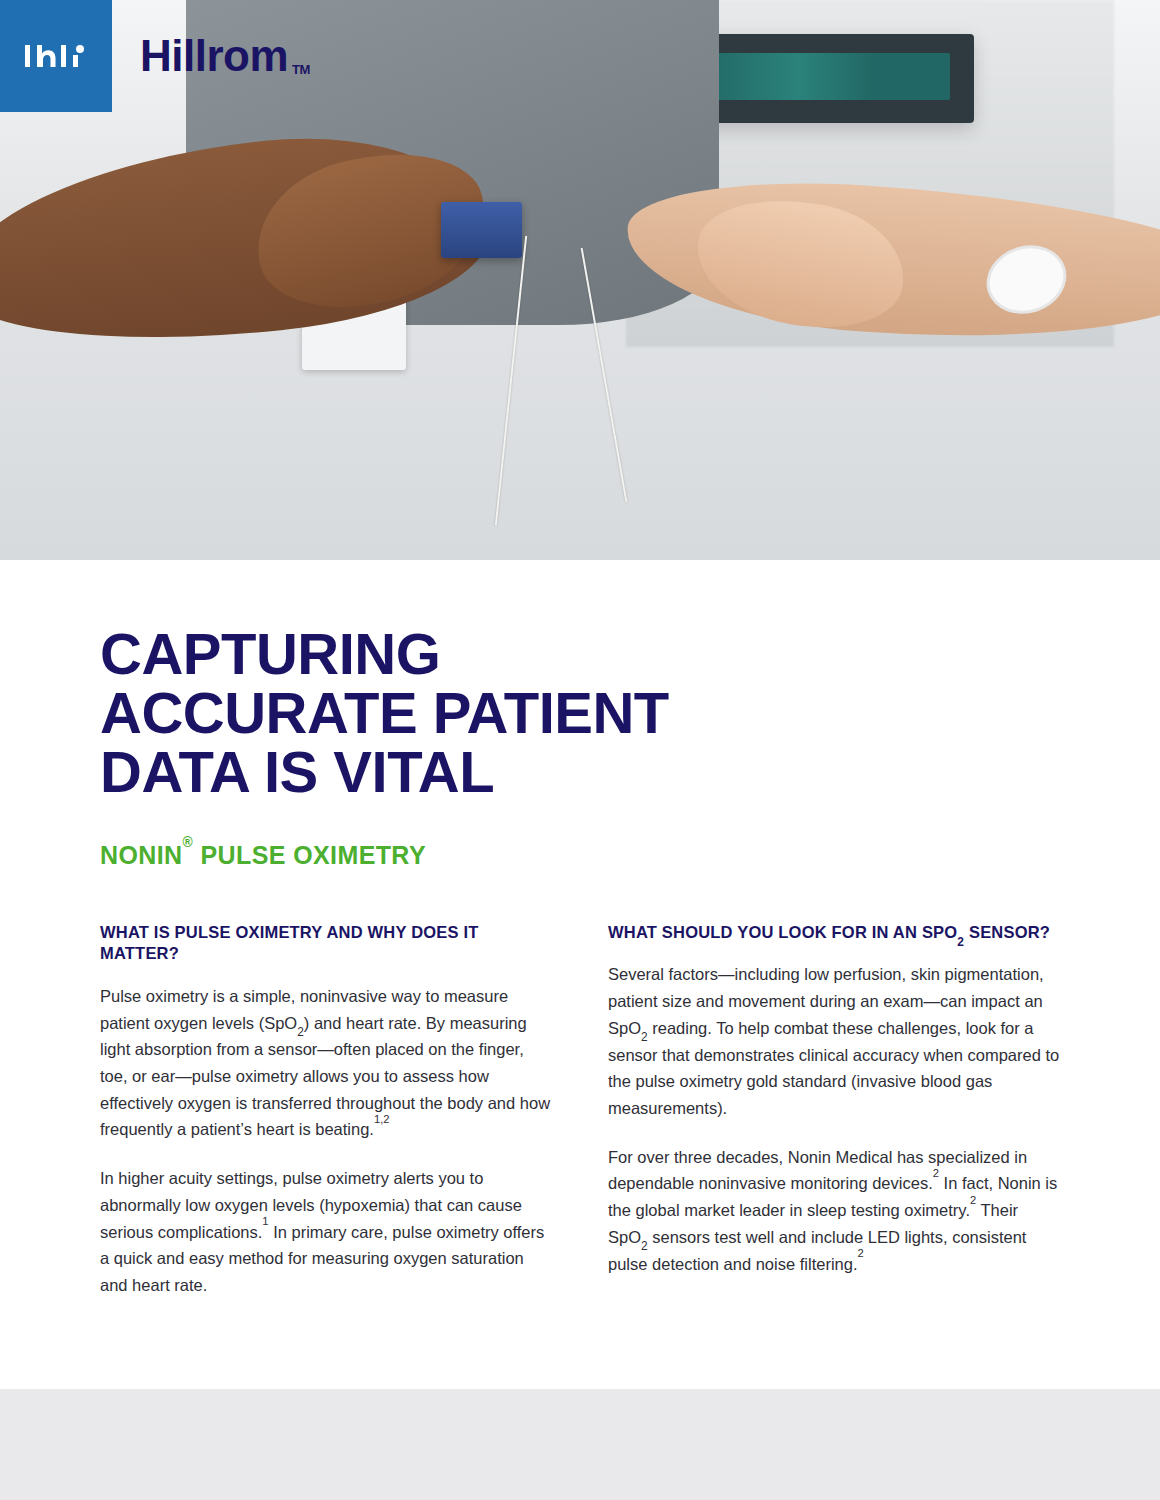HillromTM
Capturing
Accurate Patient
Data is Vital
Nonin® Pulse Oximetry
What is pulse oximetry and why does it matter?
Pulse oximetry is a simple, noninvasive way to measure patient oxygen levels (SpO2) and heart rate. By measuring light absorption from a sensor—often placed on the finger, toe, or ear—pulse oximetry allows you to assess how effectively oxygen is transferred throughout the body and how frequently a patient’s heart is beating.1,2
In higher acuity settings, pulse oximetry alerts you to abnormally low oxygen levels (hypoxemia) that can cause serious complications.1 In primary care, pulse oximetry offers a quick and easy method for measuring oxygen saturation and heart rate.
What should you look for in an SpO2 sensor?
Several factors—including low perfusion, skin pigmentation, patient size and movement during an exam—can impact an SpO2 reading. To help combat these challenges, look for a sensor that demonstrates clinical accuracy when compared to the pulse oximetry gold standard (invasive blood gas measurements).
For over three decades, Nonin Medical has specialized in dependable noninvasive monitoring devices.2 In fact, Nonin is the global market leader in sleep testing oximetry.2 Their SpO2 sensors test well and include LED lights, consistent pulse detection and noise filtering.2